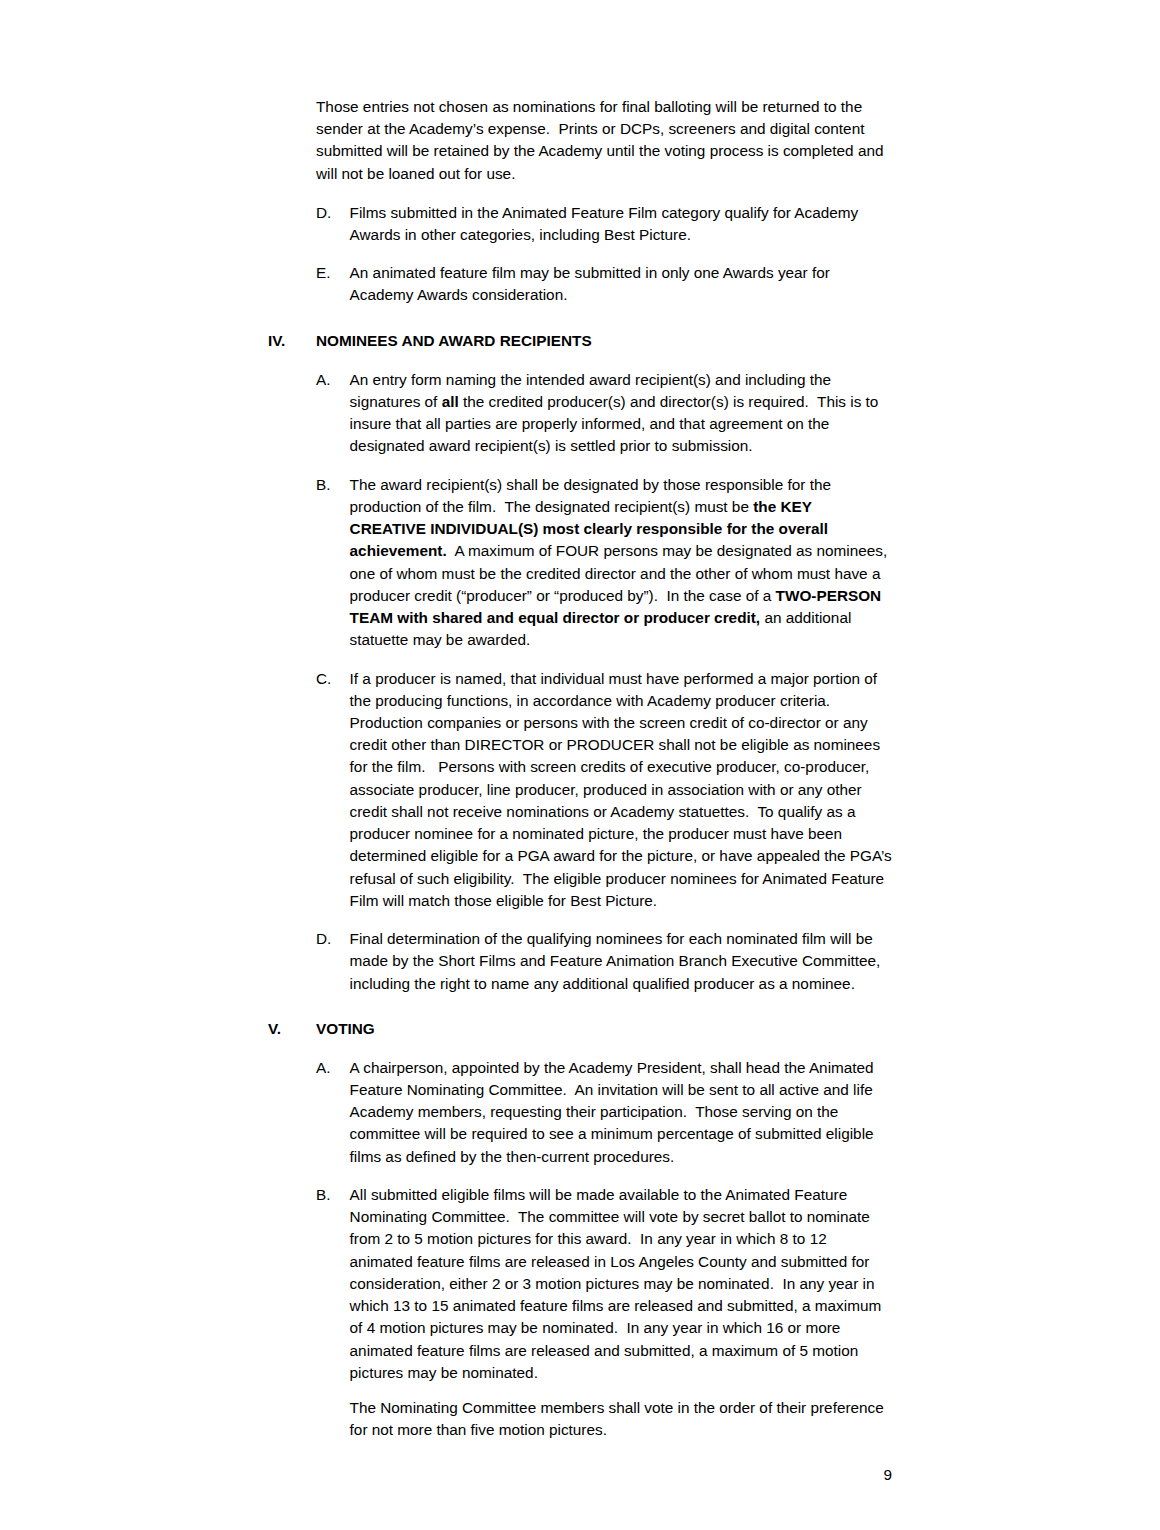Those entries not chosen as nominations for final balloting will be returned to the sender at the Academy’s expense. Prints or DCPs, screeners and digital content submitted will be retained by the Academy until the voting process is completed and will not be loaned out for use.
D.
Films submitted in the Animated Feature Film category qualify for Academy Awards in other categories, including Best Picture.
E.
An animated feature film may be submitted in only one Awards year for Academy Awards consideration.
IV. NOMINEES AND AWARD RECIPIENTS
A.
An entry form naming the intended award recipient(s) and including the signatures of all the credited producer(s) and director(s) is required. This is to insure that all parties are properly informed, and that agreement on the designated award recipient(s) is settled prior to submission.
B.
The award recipient(s) shall be designated by those responsible for the production of the film. The designated recipient(s) must be the KEY CREATIVE INDIVIDUAL(S) most clearly responsible for the overall achievement. A maximum of FOUR persons may be designated as nominees, one of whom must be the credited director and the other of whom must have a producer credit (“producer” or “produced by”). In the case of a TWO-PERSON TEAM with shared and equal director or producer credit, an additional statuette may be awarded.
C.
If a producer is named, that individual must have performed a major portion of the producing functions, in accordance with Academy producer criteria. Production companies or persons with the screen credit of co-director or any credit other than DIRECTOR or PRODUCER shall not be eligible as nominees for the film. Persons with screen credits of executive producer, co-producer, associate producer, line producer, produced in association with or any other credit shall not receive nominations or Academy statuettes. To qualify as a producer nominee for a nominated picture, the producer must have been determined eligible for a PGA award for the picture, or have appealed the PGA’s refusal of such eligibility. The eligible producer nominees for Animated Feature Film will match those eligible for Best Picture.
D.
Final determination of the qualifying nominees for each nominated film will be made by the Short Films and Feature Animation Branch Executive Committee, including the right to name any additional qualified producer as a nominee.
V. VOTING
A.
A chairperson, appointed by the Academy President, shall head the Animated Feature Nominating Committee. An invitation will be sent to all active and life Academy members, requesting their participation. Those serving on the committee will be required to see a minimum percentage of submitted eligible films as defined by the then-current procedures.
B.
All submitted eligible films will be made available to the Animated Feature Nominating Committee. The committee will vote by secret ballot to nominate from 2 to 5 motion pictures for this award. In any year in which 8 to 12 animated feature films are released in Los Angeles County and submitted for consideration, either 2 or 3 motion pictures may be nominated. In any year in which 13 to 15 animated feature films are released and submitted, a maximum of 4 motion pictures may be nominated. In any year in which 16 or more animated feature films are released and submitted, a maximum of 5 motion pictures may be nominated.
The Nominating Committee members shall vote in the order of their preference for not more than five motion pictures.
9